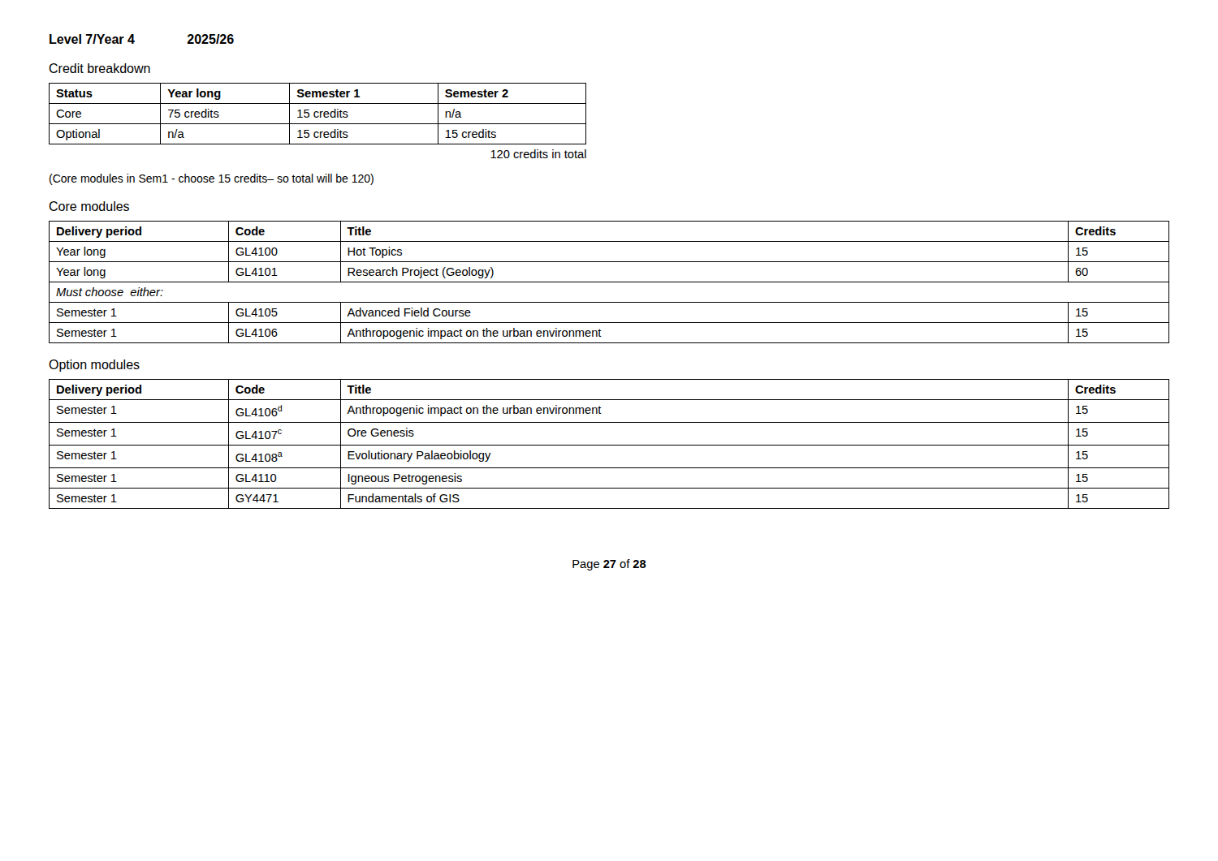Level 7/Year 4 2025/26
Credit breakdown
| Status | Year long | Semester 1 | Semester 2 |
| --- | --- | --- | --- |
| Core | 75 credits | 15 credits | n/a |
| Optional | n/a | 15 credits | 15 credits |
120 credits in total
(Core modules in Sem1 - choose 15 credits– so total will be 120)
Core modules
| Delivery period | Code | Title | Credits |
| --- | --- | --- | --- |
| Year long | GL4100 | Hot Topics | 15 |
| Year long | GL4101 | Research Project (Geology) | 60 |
| Must choose either: |
| Semester 1 | GL4105 | Advanced Field Course | 15 |
| Semester 1 | GL4106 | Anthropogenic impact on the urban environment | 15 |
Option modules
| Delivery period | Code | Title | Credits |
| --- | --- | --- | --- |
| Semester 1 | GL4106 d | Anthropogenic impact on the urban environment | 15 |
| Semester 1 | GL4107 c | Ore Genesis | 15 |
| Semester 1 | GL4108 a | Evolutionary Palaeobiology | 15 |
| Semester 1 | GL4110 | Igneous Petrogenesis | 15 |
| Semester 1 | GY4471 | Fundamentals of GIS | 15 |
Page 27 of 28